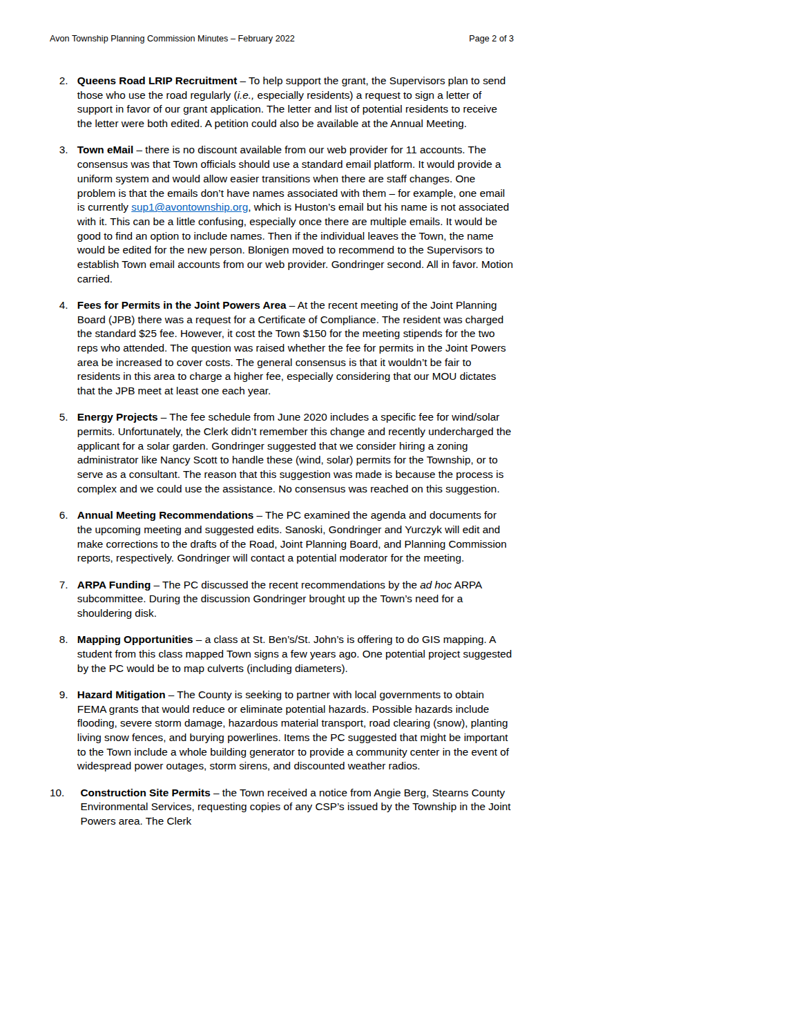Avon Township Planning Commission Minutes – February 2022 Page 2 of 3
Queens Road LRIP Recruitment – To help support the grant, the Supervisors plan to send those who use the road regularly (i.e., especially residents) a request to sign a letter of support in favor of our grant application. The letter and list of potential residents to receive the letter were both edited. A petition could also be available at the Annual Meeting.
Town eMail – there is no discount available from our web provider for 11 accounts. The consensus was that Town officials should use a standard email platform. It would provide a uniform system and would allow easier transitions when there are staff changes. One problem is that the emails don’t have names associated with them – for example, one email is currently sup1@avontownship.org, which is Huston’s email but his name is not associated with it. This can be a little confusing, especially once there are multiple emails. It would be good to find an option to include names. Then if the individual leaves the Town, the name would be edited for the new person. Blonigen moved to recommend to the Supervisors to establish Town email accounts from our web provider. Gondringer second. All in favor. Motion carried.
Fees for Permits in the Joint Powers Area – At the recent meeting of the Joint Planning Board (JPB) there was a request for a Certificate of Compliance. The resident was charged the standard $25 fee. However, it cost the Town $150 for the meeting stipends for the two reps who attended. The question was raised whether the fee for permits in the Joint Powers area be increased to cover costs. The general consensus is that it wouldn’t be fair to residents in this area to charge a higher fee, especially considering that our MOU dictates that the JPB meet at least one each year.
Energy Projects – The fee schedule from June 2020 includes a specific fee for wind/solar permits. Unfortunately, the Clerk didn’t remember this change and recently undercharged the applicant for a solar garden. Gondringer suggested that we consider hiring a zoning administrator like Nancy Scott to handle these (wind, solar) permits for the Township, or to serve as a consultant. The reason that this suggestion was made is because the process is complex and we could use the assistance. No consensus was reached on this suggestion.
Annual Meeting Recommendations – The PC examined the agenda and documents for the upcoming meeting and suggested edits. Sanoski, Gondringer and Yurczyk will edit and make corrections to the drafts of the Road, Joint Planning Board, and Planning Commission reports, respectively. Gondringer will contact a potential moderator for the meeting.
ARPA Funding – The PC discussed the recent recommendations by the ad hoc ARPA subcommittee. During the discussion Gondringer brought up the Town’s need for a shouldering disk.
Mapping Opportunities – a class at St. Ben’s/St. John’s is offering to do GIS mapping. A student from this class mapped Town signs a few years ago. One potential project suggested by the PC would be to map culverts (including diameters).
Hazard Mitigation – The County is seeking to partner with local governments to obtain FEMA grants that would reduce or eliminate potential hazards. Possible hazards include flooding, severe storm damage, hazardous material transport, road clearing (snow), planting living snow fences, and burying powerlines. Items the PC suggested that might be important to the Town include a whole building generator to provide a community center in the event of widespread power outages, storm sirens, and discounted weather radios.
Construction Site Permits – the Town received a notice from Angie Berg, Stearns County Environmental Services, requesting copies of any CSP’s issued by the Township in the Joint Powers area. The Clerk